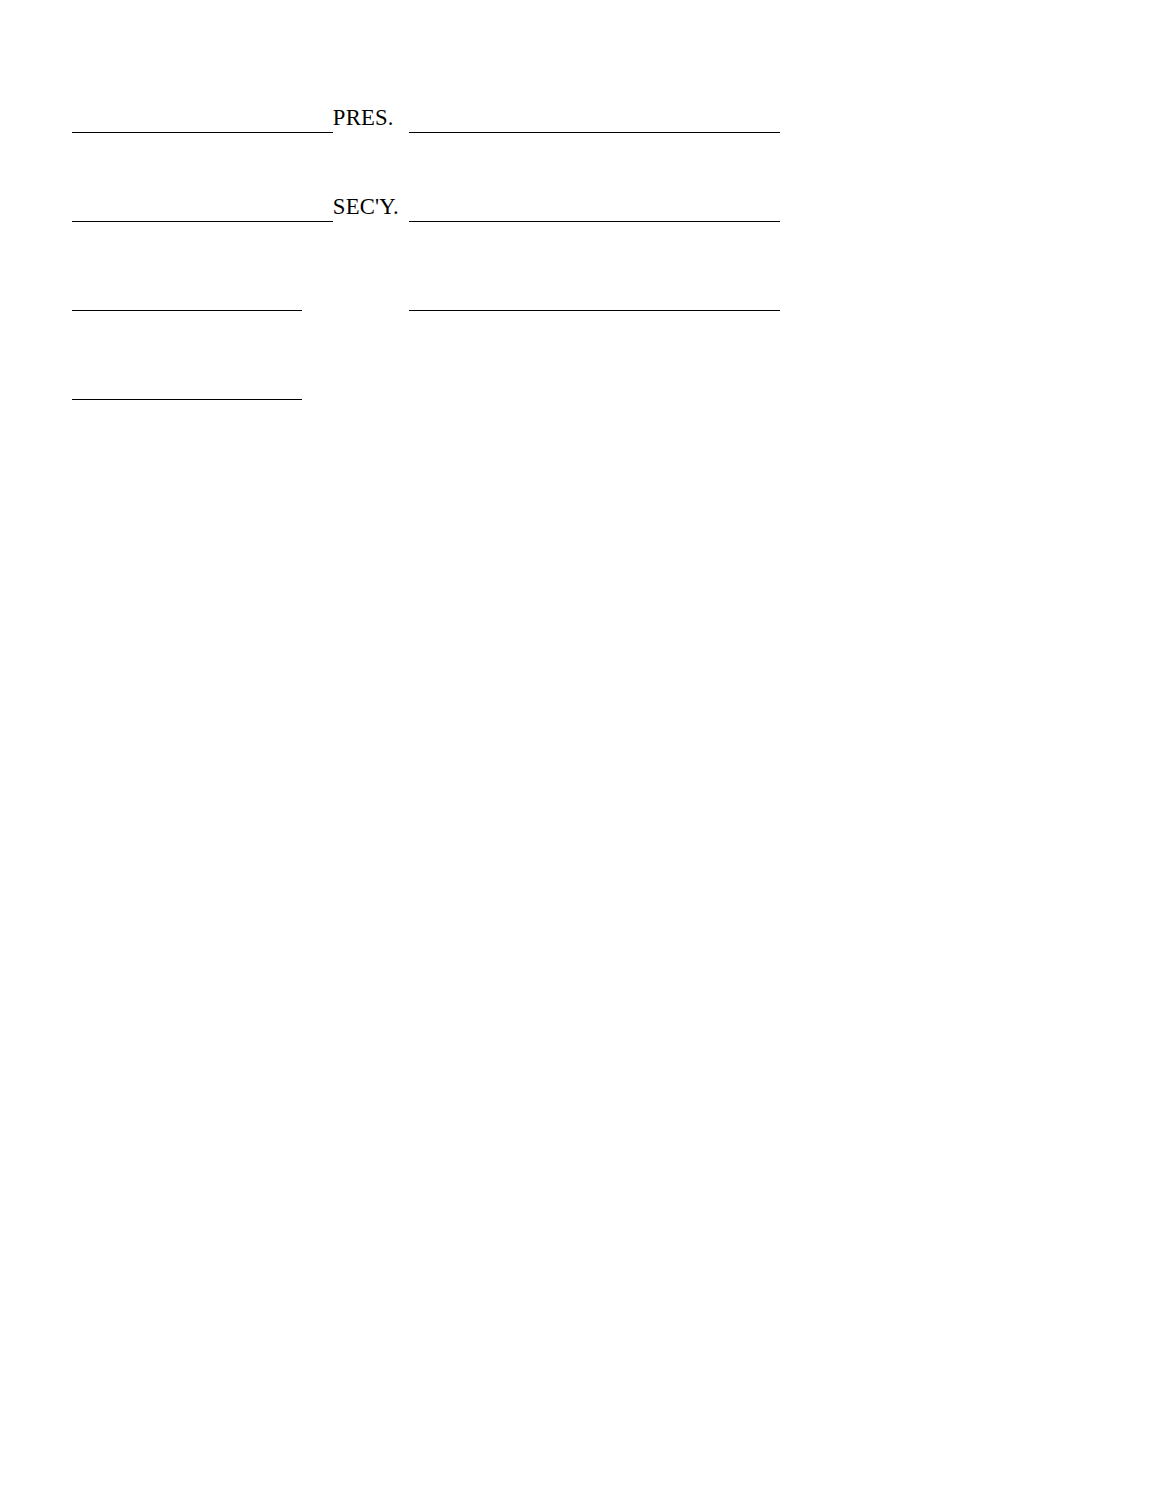| | PRES. | |
| | SEC'Y. | |